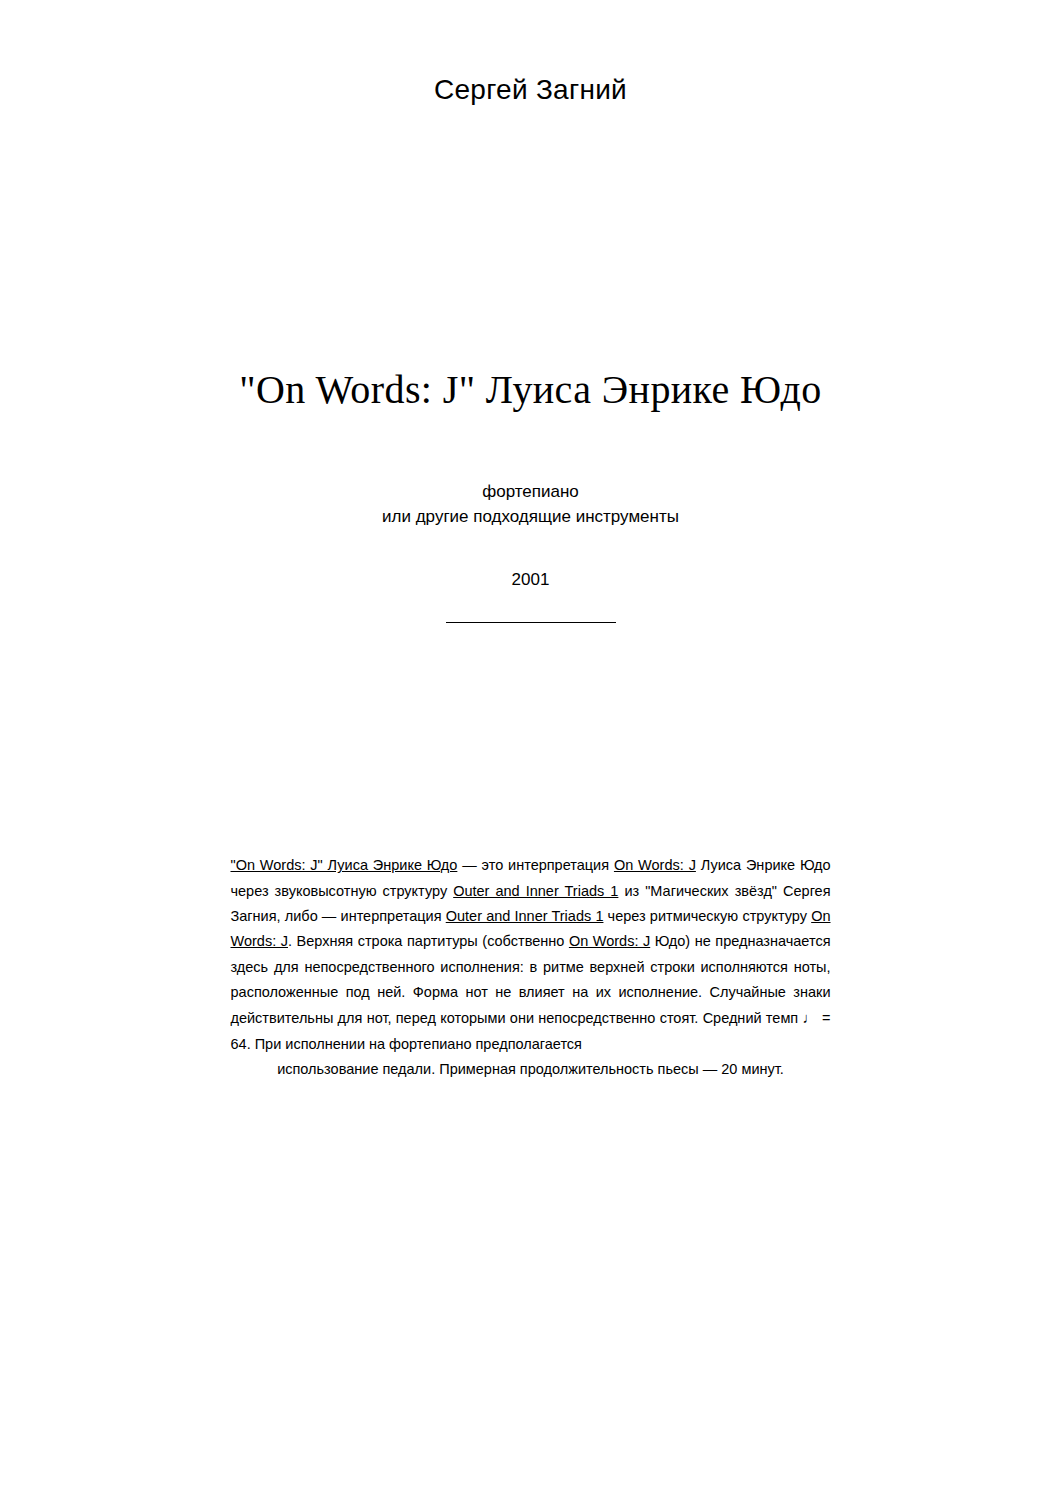Сергей Загний
"On Words: J" Луиса Энрике Юдо
фортепиано
или другие подходящие инструменты
2001
"On Words: J" Луиса Энрике Юдо — это интерпретация On Words: J Луиса Энрике Юдо через звуковысотную структуру Outer and Inner Triads 1 из "Магических звёзд" Сергея Загния, либо — интерпретация Outer and Inner Triads 1 через ритмическую структуру On Words: J. Верхняя строка партитуры (собственно On Words: J Юдо) не предназначается здесь для непосредственного исполнения: в ритме верхней строки исполняются ноты, расположенные под ней. Форма нот не влияет на их исполнение. Случайные знаки действительны для нот, перед которыми они непосредственно стоят. Средний темп ♩ = 64. При исполнении на фортепиано предполагается использование педали. Примерная продолжительность пьесы — 20 минут.